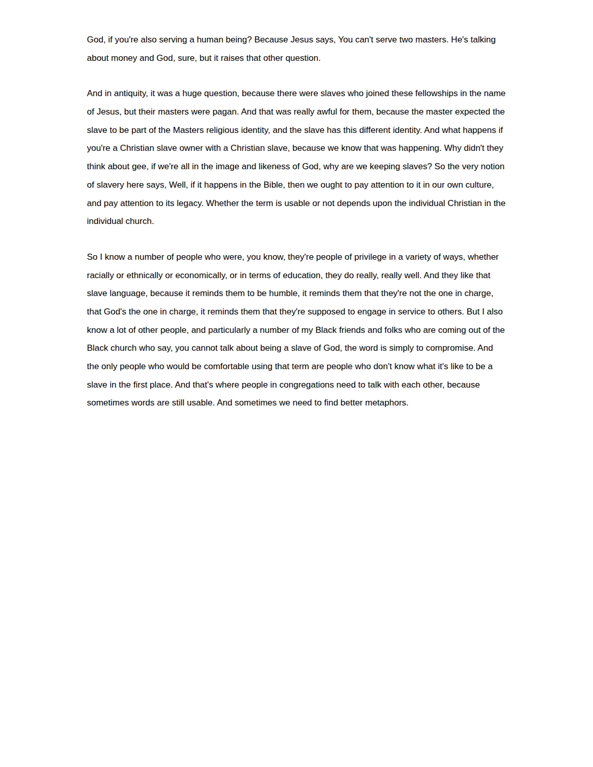God, if you're also serving a human being? Because Jesus says, You can't serve two masters. He's talking about money and God, sure, but it raises that other question.
And in antiquity, it was a huge question, because there were slaves who joined these fellowships in the name of Jesus, but their masters were pagan. And that was really awful for them, because the master expected the slave to be part of the Masters religious identity, and the slave has this different identity. And what happens if you're a Christian slave owner with a Christian slave, because we know that was happening. Why didn't they think about gee, if we're all in the image and likeness of God, why are we keeping slaves? So the very notion of slavery here says, Well, if it happens in the Bible, then we ought to pay attention to it in our own culture, and pay attention to its legacy. Whether the term is usable or not depends upon the individual Christian in the individual church.
So I know a number of people who were, you know, they're people of privilege in a variety of ways, whether racially or ethnically or economically, or in terms of education, they do really, really well. And they like that slave language, because it reminds them to be humble, it reminds them that they're not the one in charge, that God's the one in charge, it reminds them that they're supposed to engage in service to others. But I also know a lot of other people, and particularly a number of my Black friends and folks who are coming out of the Black church who say, you cannot talk about being a slave of God, the word is simply to compromise. And the only people who would be comfortable using that term are people who don't know what it's like to be a slave in the first place. And that's where people in congregations need to talk with each other, because sometimes words are still usable. And sometimes we need to find better metaphors.